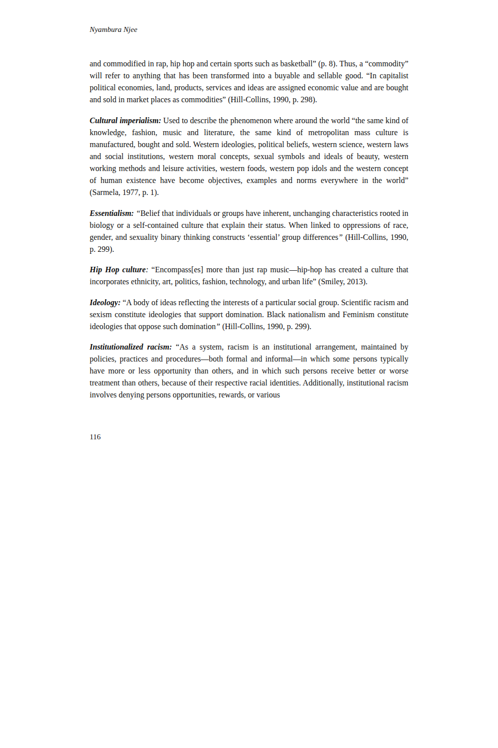Nyambura Njee
and commodified in rap, hip hop and certain sports such as basketball” (p. 8). Thus, a “commodity” will refer to anything that has been transformed into a buyable and sellable good. “In capitalist political economies, land, products, services and ideas are assigned economic value and are bought and sold in market places as commodities” (Hill-Collins, 1990, p. 298).
Cultural imperialism
Cultural imperialism: Used to describe the phenomenon where around the world “the same kind of knowledge, fashion, music and literature, the same kind of metropolitan mass culture is manufactured, bought and sold. Western ideologies, political beliefs, western science, western laws and social institutions, western moral concepts, sexual symbols and ideals of beauty, western working methods and leisure activities, western foods, western pop idols and the western concept of human existence have become objectives, examples and norms everywhere in the world” (Sarmela, 1977, p. 1).
Essentialism
Essentialism: “Belief that individuals or groups have inherent, unchanging characteristics rooted in biology or a self-contained culture that explain their status. When linked to oppressions of race, gender, and sexuality binary thinking constructs ‘essential’ group differences” (Hill-Collins, 1990, p. 299).
Hip Hop culture
Hip Hop culture: “Encompass[es] more than just rap music—hip-hop has created a culture that incorporates ethnicity, art, politics, fashion, technology, and urban life” (Smiley, 2013).
Ideology
Ideology: “A body of ideas reflecting the interests of a particular social group. Scientific racism and sexism constitute ideologies that support domination. Black nationalism and Feminism constitute ideologies that oppose such domination” (Hill-Collins, 1990, p. 299).
Institutionalized racism
Institutionalized racism: “As a system, racism is an institutional arrangement, maintained by policies, practices and procedures—both formal and informal—in which some persons typically have more or less opportunity than others, and in which such persons receive better or worse treatment than others, because of their respective racial identities. Additionally, institutional racism involves denying persons opportunities, rewards, or various
116